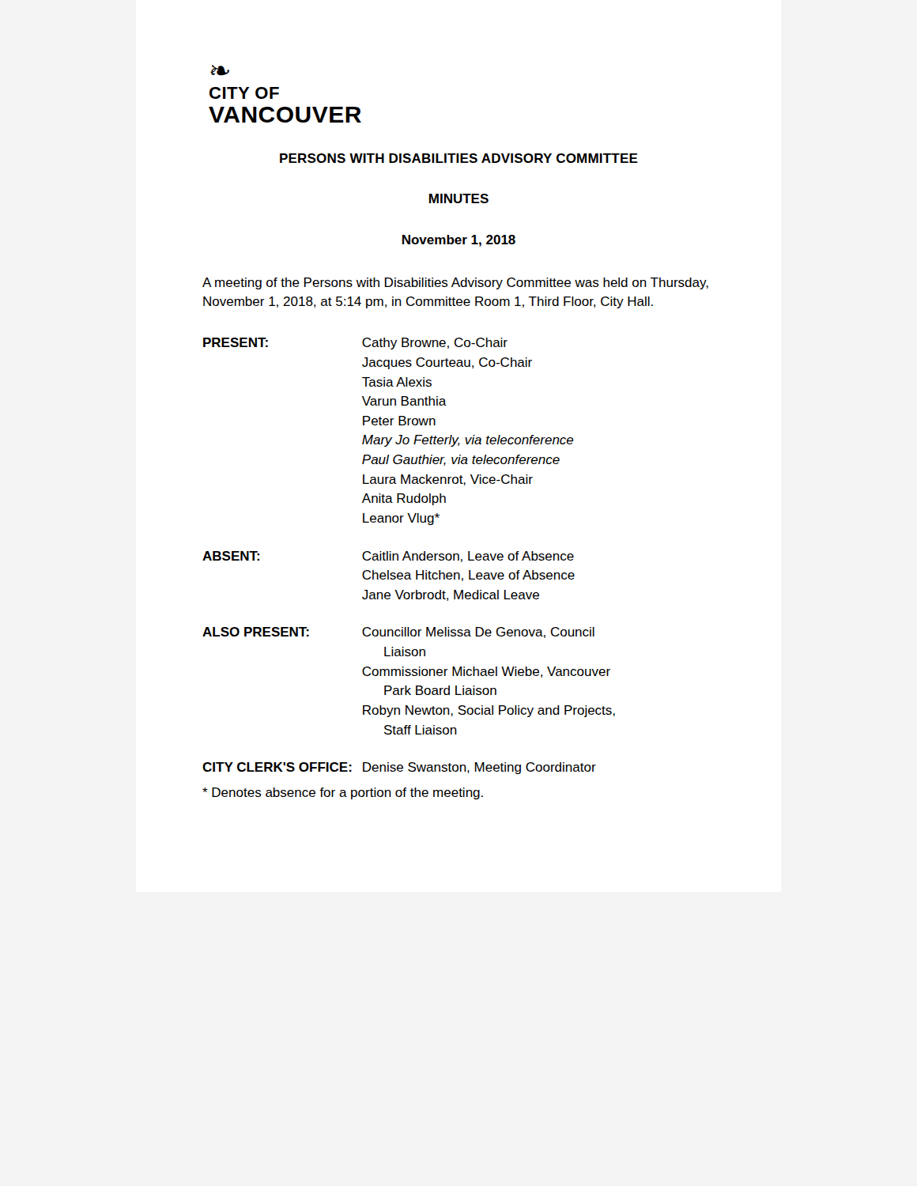❧
CITY OF
VANCOUVER
PERSONS WITH DISABILITIES ADVISORY COMMITTEE
MINUTES
November 1, 2018
A meeting of the Persons with Disabilities Advisory Committee was held on Thursday, November 1, 2018, at 5:14 pm, in Committee Room 1, Third Floor, City Hall.
| PRESENT: | Cathy Browne, Co-Chair Jacques Courteau, Co-Chair Tasia Alexis Varun Banthia Peter Brown Mary Jo Fetterly, via teleconference Paul Gauthier, via teleconference Laura Mackenrot, Vice-Chair Anita Rudolph Leanor Vlug* |
| ABSENT: | Caitlin Anderson, Leave of Absence Chelsea Hitchen, Leave of Absence Jane Vorbrodt, Medical Leave |
| ALSO PRESENT: | Councillor Melissa De Genova, Council Liaison Commissioner Michael Wiebe, Vancouver Park Board Liaison Robyn Newton, Social Policy and Projects, Staff Liaison |
| CITY CLERK'S OFFICE: | Denise Swanston, Meeting Coordinator |
* Denotes absence for a portion of the meeting.